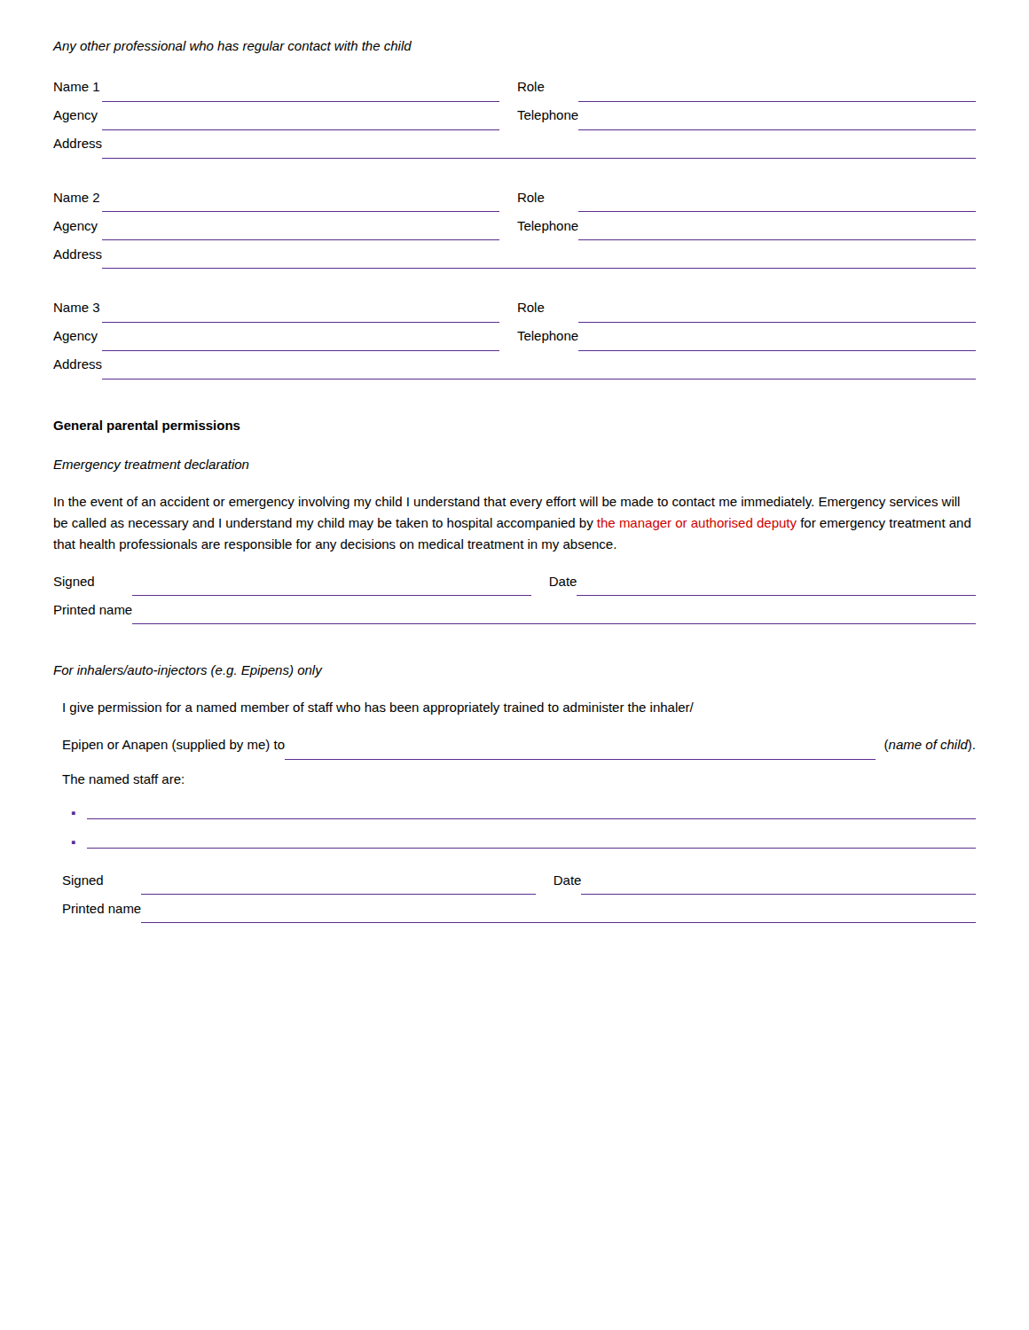Any other professional who has regular contact with the child
| Name 1 | | | Role | |
| Agency | | | Telephone | |
| Address | |
| Name 2 | | | Role | |
| Agency | | | Telephone | |
| Address | |
| Name 3 | | | Role | |
| Agency | | | Telephone | |
| Address | |
General parental permissions
Emergency treatment declaration
In the event of an accident or emergency involving my child I understand that every effort will be made to contact me immediately. Emergency services will be called as necessary and I understand my child may be taken to hospital accompanied by the manager or authorised deputy for emergency treatment and that health professionals are responsible for any decisions on medical treatment in my absence.
| Signed | | | Date | |
| Printed name | |
For inhalers/auto-injectors (e.g. Epipens) only
I give permission for a named member of staff who has been appropriately trained to administer the inhaler/
| Epipen or Anapen (supplied by me) to | | ( name of child ). |
The named staff are:
| Signed | | | Date | |
| Printed name | |